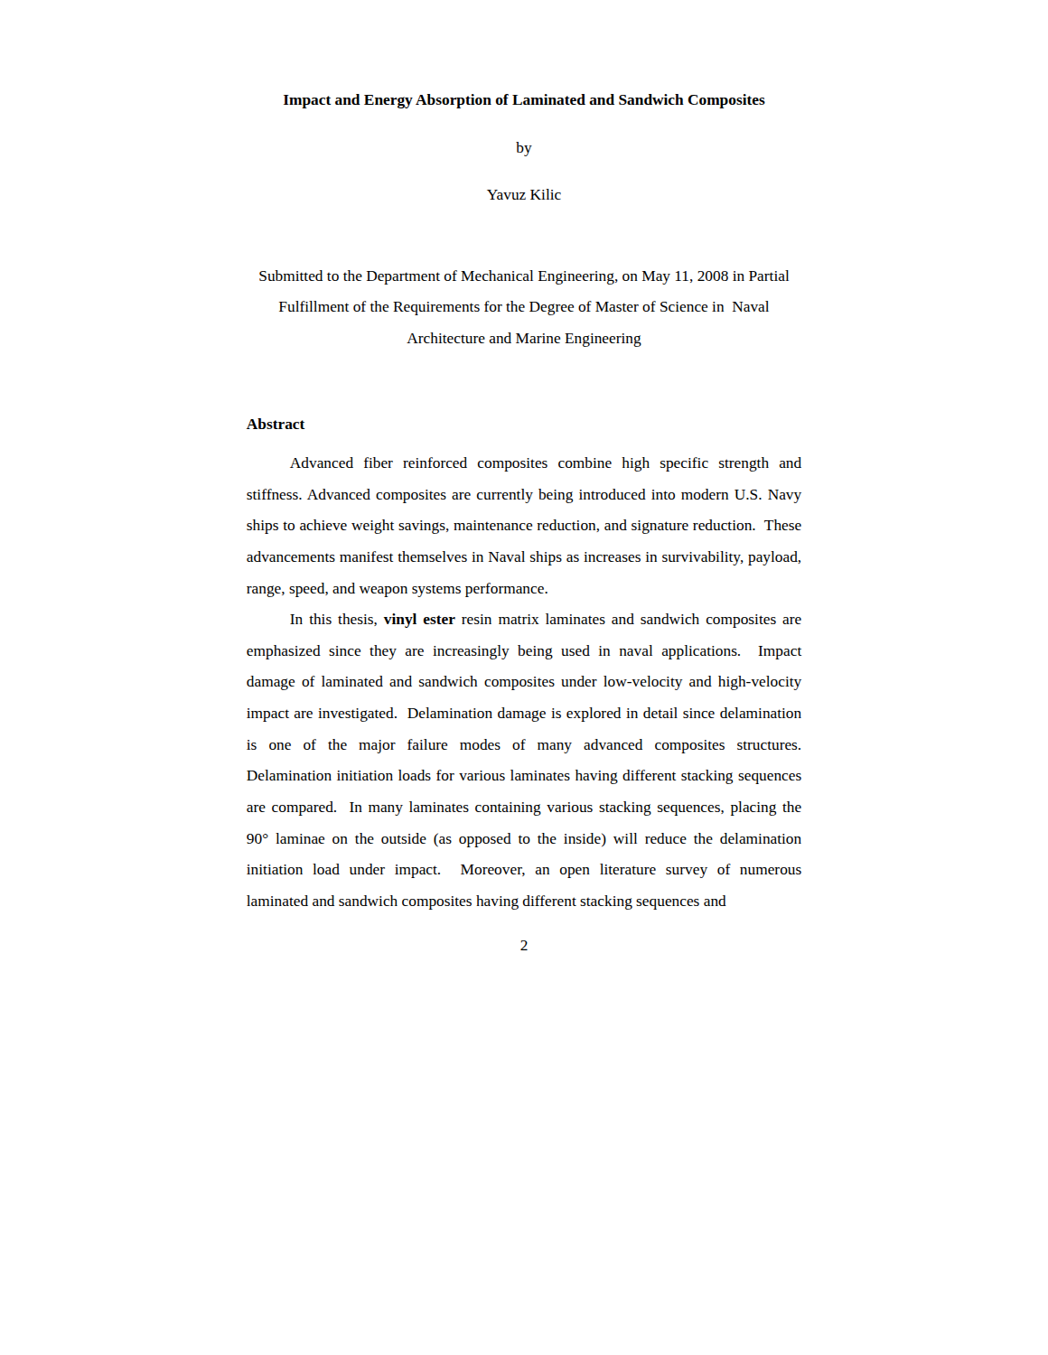Impact and Energy Absorption of Laminated and Sandwich Composites
by
Yavuz Kilic
Submitted to the Department of Mechanical Engineering, on May 11, 2008 in Partial Fulfillment of the Requirements for the Degree of Master of Science in Naval Architecture and Marine Engineering
Abstract
Advanced fiber reinforced composites combine high specific strength and stiffness. Advanced composites are currently being introduced into modern U.S. Navy ships to achieve weight savings, maintenance reduction, and signature reduction. These advancements manifest themselves in Naval ships as increases in survivability, payload, range, speed, and weapon systems performance.
In this thesis, vinyl ester resin matrix laminates and sandwich composites are emphasized since they are increasingly being used in naval applications. Impact damage of laminated and sandwich composites under low-velocity and high-velocity impact are investigated. Delamination damage is explored in detail since delamination is one of the major failure modes of many advanced composites structures. Delamination initiation loads for various laminates having different stacking sequences are compared. In many laminates containing various stacking sequences, placing the 90° laminae on the outside (as opposed to the inside) will reduce the delamination initiation load under impact. Moreover, an open literature survey of numerous laminated and sandwich composites having different stacking sequences and
2